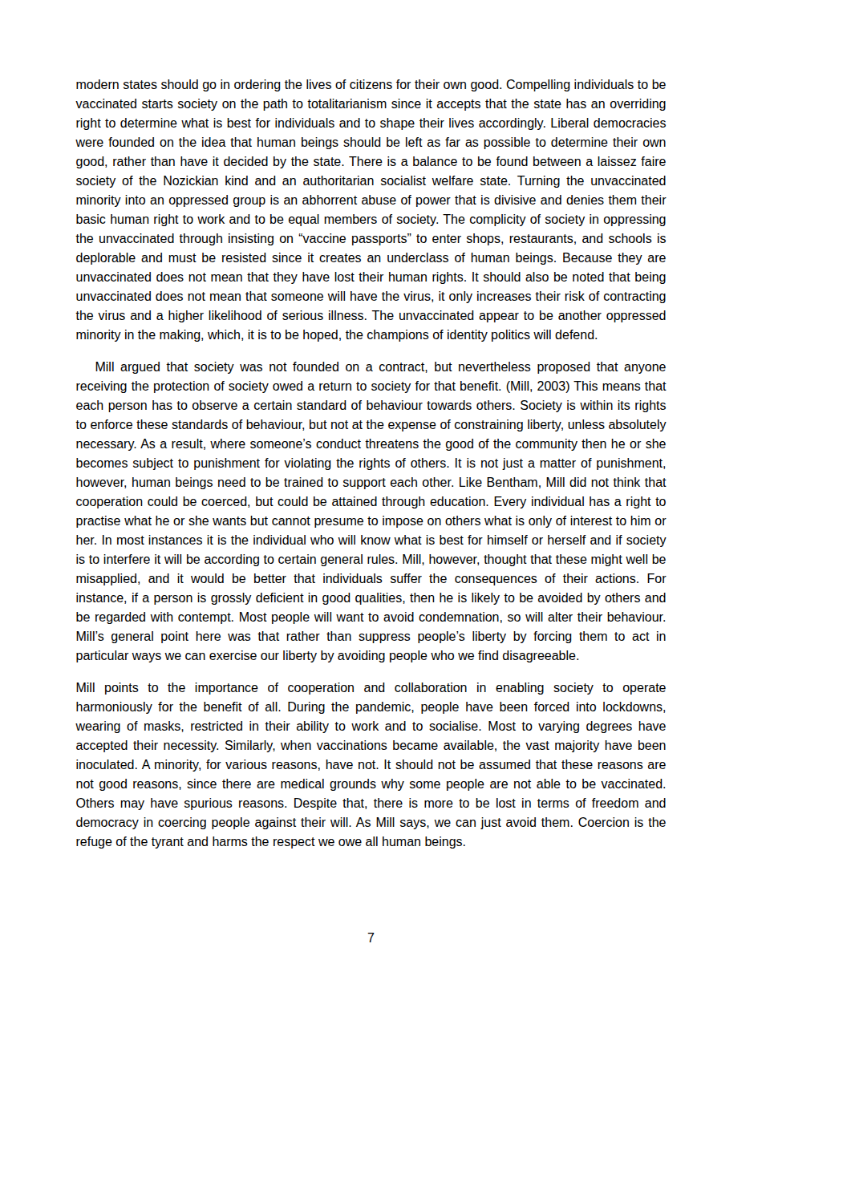modern states should go in ordering the lives of citizens for their own good. Compelling individuals to be vaccinated starts society on the path to totalitarianism since it accepts that the state has an overriding right to determine what is best for individuals and to shape their lives accordingly. Liberal democracies were founded on the idea that human beings should be left as far as possible to determine their own good, rather than have it decided by the state. There is a balance to be found between a laissez faire society of the Nozickian kind and an authoritarian socialist welfare state. Turning the unvaccinated minority into an oppressed group is an abhorrent abuse of power that is divisive and denies them their basic human right to work and to be equal members of society. The complicity of society in oppressing the unvaccinated through insisting on “vaccine passports” to enter shops, restaurants, and schools is deplorable and must be resisted since it creates an underclass of human beings. Because they are unvaccinated does not mean that they have lost their human rights. It should also be noted that being unvaccinated does not mean that someone will have the virus, it only increases their risk of contracting the virus and a higher likelihood of serious illness. The unvaccinated appear to be another oppressed minority in the making, which, it is to be hoped, the champions of identity politics will defend.
Mill argued that society was not founded on a contract, but nevertheless proposed that anyone receiving the protection of society owed a return to society for that benefit. (Mill, 2003) This means that each person has to observe a certain standard of behaviour towards others. Society is within its rights to enforce these standards of behaviour, but not at the expense of constraining liberty, unless absolutely necessary. As a result, where someone’s conduct threatens the good of the community then he or she becomes subject to punishment for violating the rights of others. It is not just a matter of punishment, however, human beings need to be trained to support each other. Like Bentham, Mill did not think that cooperation could be coerced, but could be attained through education. Every individual has a right to practise what he or she wants but cannot presume to impose on others what is only of interest to him or her. In most instances it is the individual who will know what is best for himself or herself and if society is to interfere it will be according to certain general rules. Mill, however, thought that these might well be misapplied, and it would be better that individuals suffer the consequences of their actions. For instance, if a person is grossly deficient in good qualities, then he is likely to be avoided by others and be regarded with contempt. Most people will want to avoid condemnation, so will alter their behaviour. Mill’s general point here was that rather than suppress people’s liberty by forcing them to act in particular ways we can exercise our liberty by avoiding people who we find disagreeable.
Mill points to the importance of cooperation and collaboration in enabling society to operate harmoniously for the benefit of all. During the pandemic, people have been forced into lockdowns, wearing of masks, restricted in their ability to work and to socialise. Most to varying degrees have accepted their necessity. Similarly, when vaccinations became available, the vast majority have been inoculated. A minority, for various reasons, have not. It should not be assumed that these reasons are not good reasons, since there are medical grounds why some people are not able to be vaccinated. Others may have spurious reasons. Despite that, there is more to be lost in terms of freedom and democracy in coercing people against their will. As Mill says, we can just avoid them. Coercion is the refuge of the tyrant and harms the respect we owe all human beings.
7